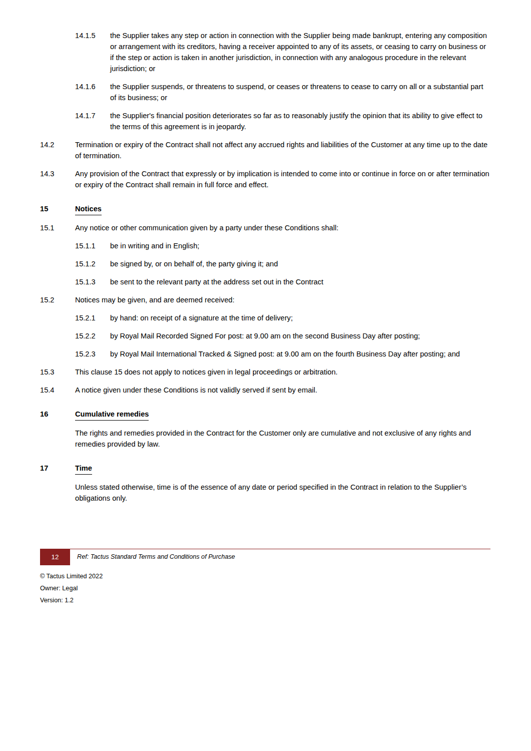14.1.5
the Supplier takes any step or action in connection with the Supplier being made bankrupt, entering any composition or arrangement with its creditors, having a receiver appointed to any of its assets, or ceasing to carry on business or if the step or action is taken in another jurisdiction, in connection with any analogous procedure in the relevant jurisdiction; or
14.1.6
the Supplier suspends, or threatens to suspend, or ceases or threatens to cease to carry on all or a substantial part of its business; or
14.1.7
the Supplier's financial position deteriorates so far as to reasonably justify the opinion that its ability to give effect to the terms of this agreement is in jeopardy.
14.2
Termination or expiry of the Contract shall not affect any accrued rights and liabilities of the Customer at any time up to the date of termination.
14.3
Any provision of the Contract that expressly or by implication is intended to come into or continue in force on or after termination or expiry of the Contract shall remain in full force and effect.
15
Notices
15.1
Any notice or other communication given by a party under these Conditions shall:
15.1.1
be in writing and in English;
15.1.2
be signed by, or on behalf of, the party giving it; and
15.1.3
be sent to the relevant party at the address set out in the Contract
15.2
Notices may be given, and are deemed received:
15.2.1
by hand: on receipt of a signature at the time of delivery;
15.2.2
by Royal Mail Recorded Signed For post: at 9.00 am on the second Business Day after posting;
15.2.3
by Royal Mail International Tracked & Signed post: at 9.00 am on the fourth Business Day after posting; and
15.3
This clause 15 does not apply to notices given in legal proceedings or arbitration.
15.4
A notice given under these Conditions is not validly served if sent by email.
16
Cumulative remedies
The rights and remedies provided in the Contract for the Customer only are cumulative and not exclusive of any rights and remedies provided by law.
17
Time
Unless stated otherwise, time is of the essence of any date or period specified in the Contract in relation to the Supplier’s obligations only.
12
Ref: Tactus Standard Terms and Conditions of Purchase
© Tactus Limited 2022
Owner: Legal
Version: 1.2